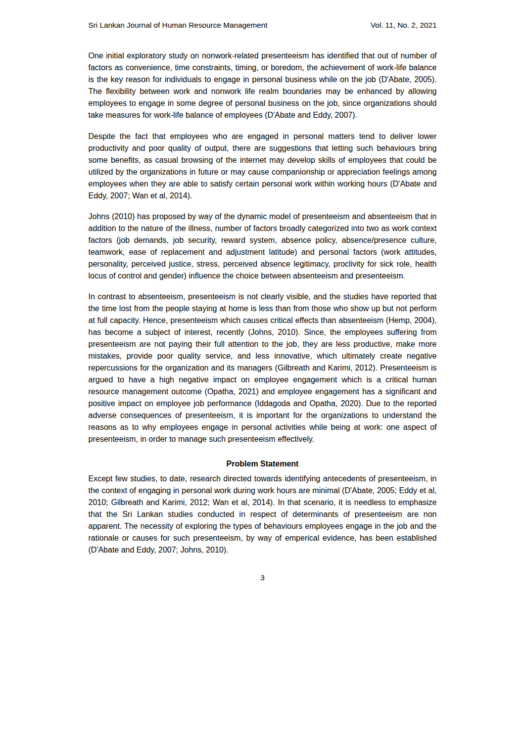Sri Lankan Journal of Human Resource Management Vol. 11, No. 2, 2021
One initial exploratory study on nonwork-related presenteeism has identified that out of number of factors as convenience, time constraints, timing, or boredom, the achievement of work-life balance is the key reason for individuals to engage in personal business while on the job (D'Abate, 2005). The flexibility between work and nonwork life realm boundaries may be enhanced by allowing employees to engage in some degree of personal business on the job, since organizations should take measures for work-life balance of employees (D'Abate and Eddy, 2007).
Despite the fact that employees who are engaged in personal matters tend to deliver lower productivity and poor quality of output, there are suggestions that letting such behaviours bring some benefits, as casual browsing of the internet may develop skills of employees that could be utilized by the organizations in future or may cause companionship or appreciation feelings among employees when they are able to satisfy certain personal work within working hours (D'Abate and Eddy, 2007; Wan et al, 2014).
Johns (2010) has proposed by way of the dynamic model of presenteeism and absenteeism that in addition to the nature of the illness, number of factors broadly categorized into two as work context factors (job demands, job security, reward system, absence policy, absence/presence culture, teamwork, ease of replacement and adjustment latitude) and personal factors (work attitudes, personality, perceived justice, stress, perceived absence legitimacy, proclivity for sick role, health locus of control and gender) influence the choice between absenteeism and presenteeism.
In contrast to absenteeism, presenteeism is not clearly visible, and the studies have reported that the time lost from the people staying at home is less than from those who show up but not perform at full capacity. Hence, presenteeism which causes critical effects than absenteeism (Hemp, 2004), has become a subject of interest, recently (Johns, 2010). Since, the employees suffering from presenteeism are not paying their full attention to the job, they are less productive, make more mistakes, provide poor quality service, and less innovative, which ultimately create negative repercussions for the organization and its managers (Gilbreath and Karimi, 2012). Presenteeism is argued to have a high negative impact on employee engagement which is a critical human resource management outcome (Opatha, 2021) and employee engagement has a significant and positive impact on employee job performance (Iddagoda and Opatha, 2020). Due to the reported adverse consequences of presenteeism, it is important for the organizations to understand the reasons as to why employees engage in personal activities while being at work: one aspect of presenteeism, in order to manage such presenteeism effectively.
Problem Statement
Except few studies, to date, research directed towards identifying antecedents of presenteeism, in the context of engaging in personal work during work hours are minimal (D'Abate, 2005; Eddy et al, 2010; Gilbreath and Karimi, 2012; Wan et al, 2014). In that scenario, it is needless to emphasize that the Sri Lankan studies conducted in respect of determinants of presenteeism are non apparent. The necessity of exploring the types of behaviours employees engage in the job and the rationale or causes for such presenteeism, by way of emperical evidence, has been established (D'Abate and Eddy, 2007; Johns, 2010).
3